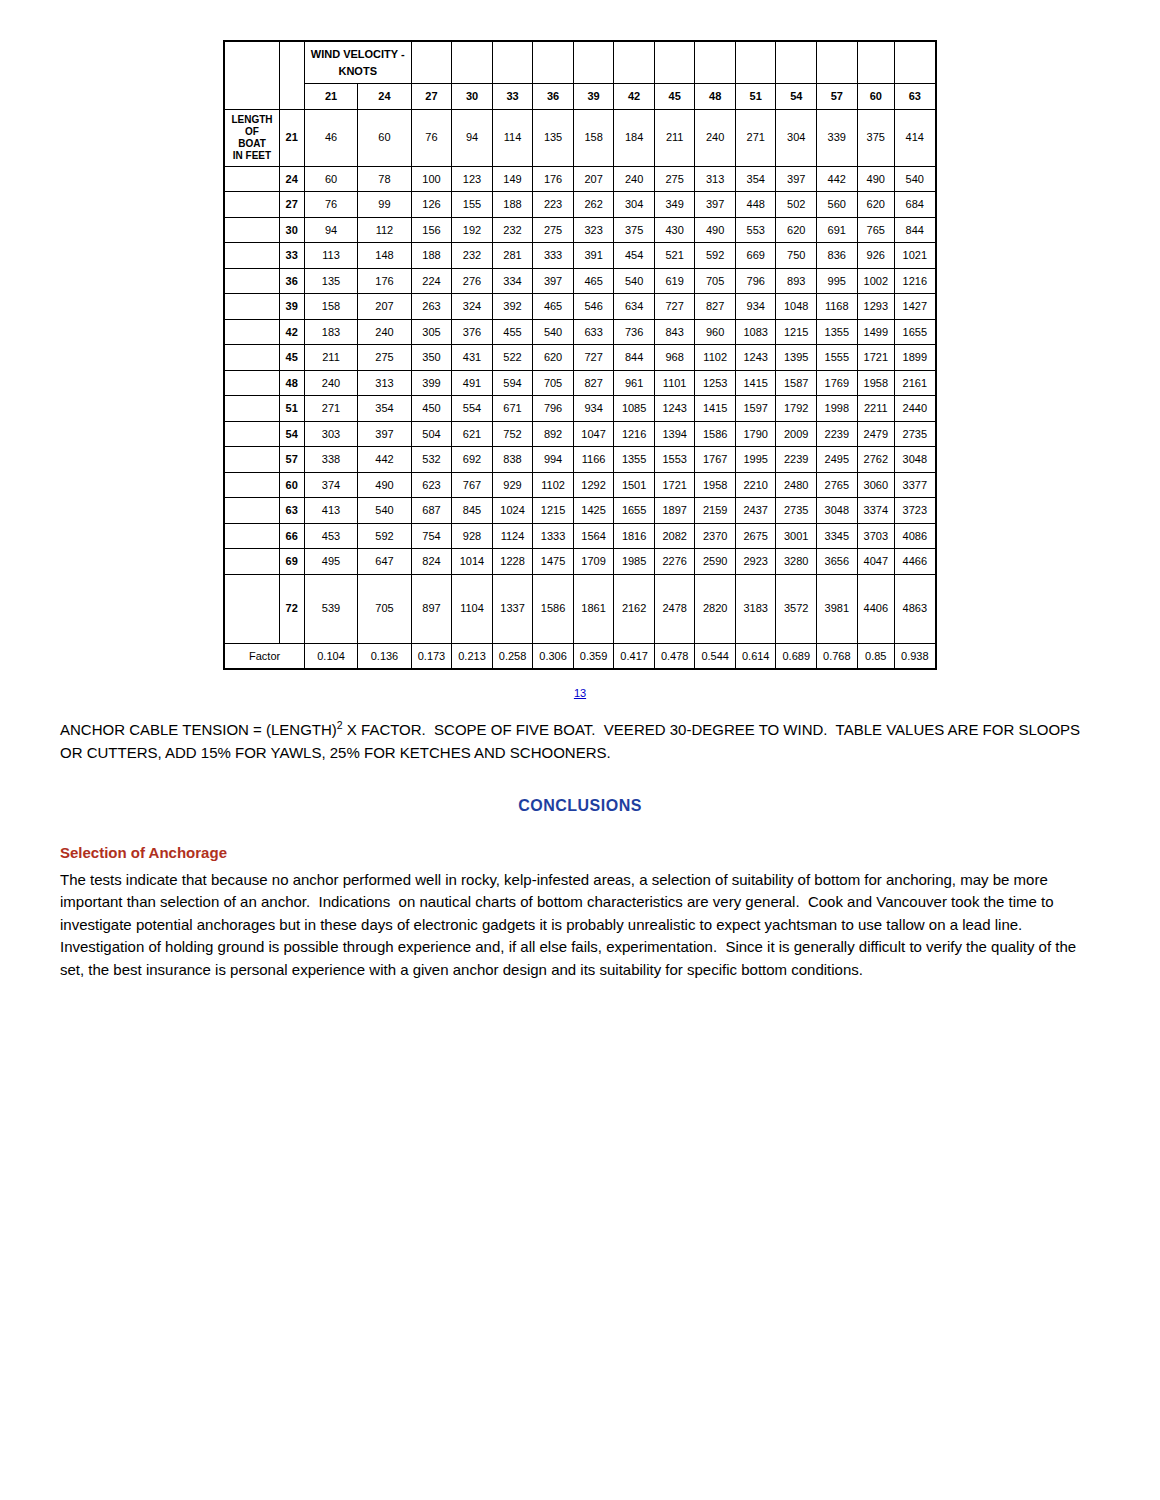| | | WIND VELOCITY - KNOTS | | | | | | | | | | | | | |
| 21 | 24 | 27 | 30 | 33 | 36 | 39 | 42 | 45 | 48 | 51 | 54 | 57 | 60 | 63 |
| LENGTH OF BOAT IN FEET | 21 | 46 | 60 | 76 | 94 | 114 | 135 | 158 | 184 | 211 | 240 | 271 | 304 | 339 | 375 | 414 |
| | 24 | 60 | 78 | 100 | 123 | 149 | 176 | 207 | 240 | 275 | 313 | 354 | 397 | 442 | 490 | 540 |
| | 27 | 76 | 99 | 126 | 155 | 188 | 223 | 262 | 304 | 349 | 397 | 448 | 502 | 560 | 620 | 684 |
| | 30 | 94 | 112 | 156 | 192 | 232 | 275 | 323 | 375 | 430 | 490 | 553 | 620 | 691 | 765 | 844 |
| | 33 | 113 | 148 | 188 | 232 | 281 | 333 | 391 | 454 | 521 | 592 | 669 | 750 | 836 | 926 | 1021 |
| | 36 | 135 | 176 | 224 | 276 | 334 | 397 | 465 | 540 | 619 | 705 | 796 | 893 | 995 | 1002 | 1216 |
| | 39 | 158 | 207 | 263 | 324 | 392 | 465 | 546 | 634 | 727 | 827 | 934 | 1048 | 1168 | 1293 | 1427 |
| | 42 | 183 | 240 | 305 | 376 | 455 | 540 | 633 | 736 | 843 | 960 | 1083 | 1215 | 1355 | 1499 | 1655 |
| | 45 | 211 | 275 | 350 | 431 | 522 | 620 | 727 | 844 | 968 | 1102 | 1243 | 1395 | 1555 | 1721 | 1899 |
| | 48 | 240 | 313 | 399 | 491 | 594 | 705 | 827 | 961 | 1101 | 1253 | 1415 | 1587 | 1769 | 1958 | 2161 |
| | 51 | 271 | 354 | 450 | 554 | 671 | 796 | 934 | 1085 | 1243 | 1415 | 1597 | 1792 | 1998 | 2211 | 2440 |
| | 54 | 303 | 397 | 504 | 621 | 752 | 892 | 1047 | 1216 | 1394 | 1586 | 1790 | 2009 | 2239 | 2479 | 2735 |
| | 57 | 338 | 442 | 532 | 692 | 838 | 994 | 1166 | 1355 | 1553 | 1767 | 1995 | 2239 | 2495 | 2762 | 3048 |
| | 60 | 374 | 490 | 623 | 767 | 929 | 1102 | 1292 | 1501 | 1721 | 1958 | 2210 | 2480 | 2765 | 3060 | 3377 |
| | 63 | 413 | 540 | 687 | 845 | 1024 | 1215 | 1425 | 1655 | 1897 | 2159 | 2437 | 2735 | 3048 | 3374 | 3723 |
| | 66 | 453 | 592 | 754 | 928 | 1124 | 1333 | 1564 | 1816 | 2082 | 2370 | 2675 | 3001 | 3345 | 3703 | 4086 |
| | 69 | 495 | 647 | 824 | 1014 | 1228 | 1475 | 1709 | 1985 | 2276 | 2590 | 2923 | 3280 | 3656 | 4047 | 4466 |
| | 72 | 539 | 705 | 897 | 1104 | 1337 | 1586 | 1861 | 2162 | 2478 | 2820 | 3183 | 3572 | 3981 | 4406 | 4863 |
| Factor | 0.104 | 0.136 | 0.173 | 0.213 | 0.258 | 0.306 | 0.359 | 0.417 | 0.478 | 0.544 | 0.614 | 0.689 | 0.768 | 0.85 | 0.938 |
13
ANCHOR CABLE TENSION = (LENGTH)2 X FACTOR. SCOPE OF FIVE BOAT. VEERED 30-DEGREE TO WIND. TABLE VALUES ARE FOR SLOOPS OR CUTTERS, ADD 15% FOR YAWLS, 25% FOR KETCHES AND SCHOONERS.
CONCLUSIONS
Selection of Anchorage
The tests indicate that because no anchor performed well in rocky, kelp-infested areas, a selection of suitability of bottom for anchoring, may be more important than selection of an anchor. Indications on nautical charts of bottom characteristics are very general. Cook and Vancouver took the time to investigate potential anchorages but in these days of electronic gadgets it is probably unrealistic to expect yachtsman to use tallow on a lead line. Investigation of holding ground is possible through experience and, if all else fails, experimentation. Since it is generally difficult to verify the quality of the set, the best insurance is personal experience with a given anchor design and its suitability for specific bottom conditions.